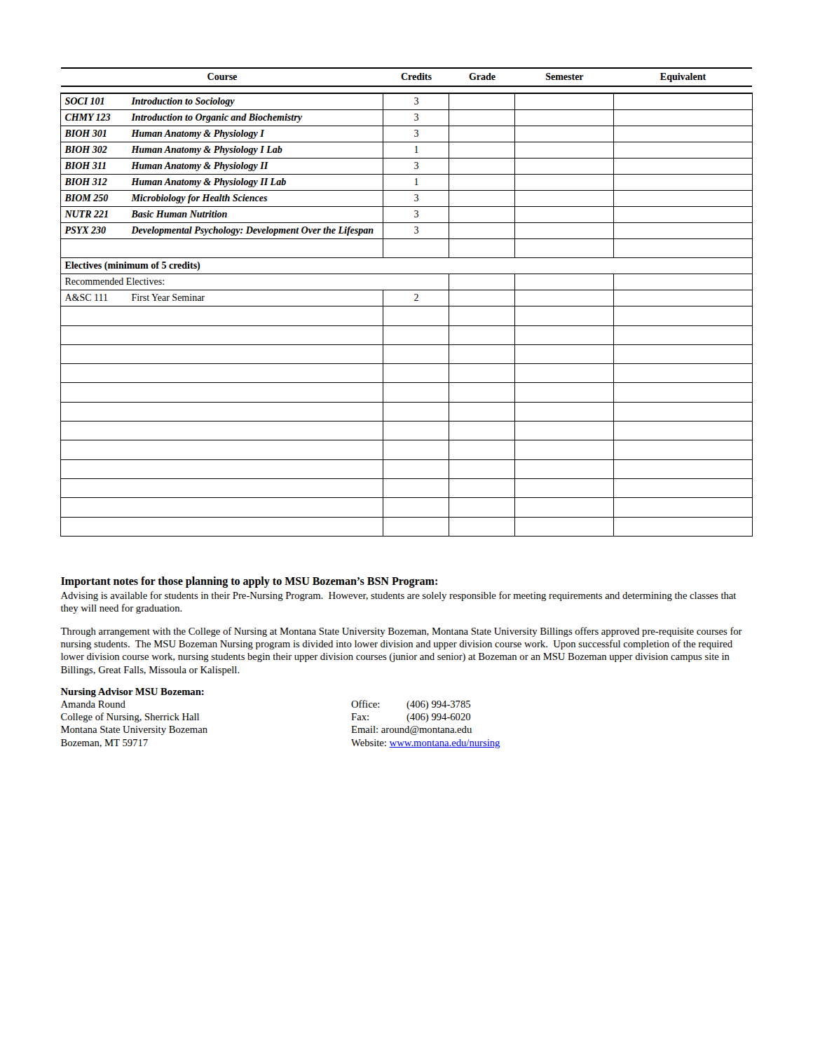| Course | Credits | Grade | Semester | Equivalent |
| --- | --- | --- | --- | --- |
| SOCI 101 Introduction to Sociology | 3 | | | |
| CHMY 123 Introduction to Organic and Biochemistry | 3 | | | |
| BIOH 301 Human Anatomy & Physiology I | 3 | | | |
| BIOH 302 Human Anatomy & Physiology I Lab | 1 | | | |
| BIOH 311 Human Anatomy & Physiology II | 3 | | | |
| BIOH 312 Human Anatomy & Physiology II Lab | 1 | | | |
| BIOM 250 Microbiology for Health Sciences | 3 | | | |
| NUTR 221 Basic Human Nutrition | 3 | | | |
| PSYX 230 Developmental Psychology: Development Over the Lifespan | 3 | | | |
| Electives (minimum of 5 credits) |
| Recommended Electives: | | | |
| A&SC 111 First Year Seminar | 2 | | | |
Important notes for those planning to apply to MSU Bozeman’s BSN Program:
Advising is available for students in their Pre-Nursing Program. However, students are solely responsible for meeting requirements and determining the classes that they will need for graduation.
Through arrangement with the College of Nursing at Montana State University Bozeman, Montana State University Billings offers approved pre-requisite courses for nursing students. The MSU Bozeman Nursing program is divided into lower division and upper division course work. Upon successful completion of the required lower division course work, nursing students begin their upper division courses (junior and senior) at Bozeman or an MSU Bozeman upper division campus site in Billings, Great Falls, Missoula or Kalispell.
Nursing Advisor MSU Bozeman:
| Amanda Round | Office: | (406) 994-3785 |
| College of Nursing, Sherrick Hall | Fax: | (406) 994-6020 |
| Montana State University Bozeman | Email: around@montana.edu |
| Bozeman, MT 59717 | Website: www.montana.edu/nursing |